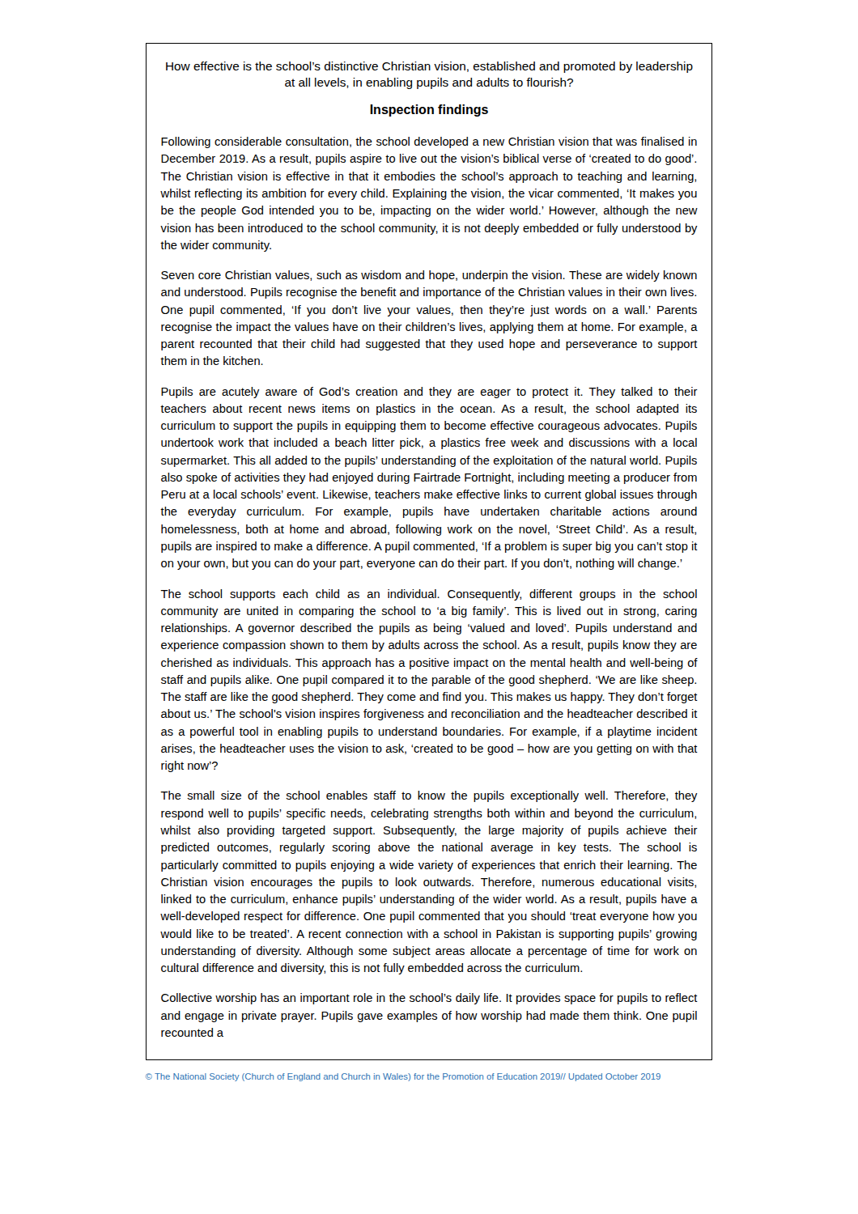How effective is the school’s distinctive Christian vision, established and promoted by leadership at all levels, in enabling pupils and adults to flourish?
Inspection findings
Following considerable consultation, the school developed a new Christian vision that was finalised in December 2019. As a result, pupils aspire to live out the vision’s biblical verse of ‘created to do good’. The Christian vision is effective in that it embodies the school’s approach to teaching and learning, whilst reflecting its ambition for every child. Explaining the vision, the vicar commented, ‘It makes you be the people God intended you to be, impacting on the wider world.’ However, although the new vision has been introduced to the school community, it is not deeply embedded or fully understood by the wider community.
Seven core Christian values, such as wisdom and hope, underpin the vision. These are widely known and understood. Pupils recognise the benefit and importance of the Christian values in their own lives. One pupil commented, ‘If you don’t live your values, then they’re just words on a wall.’ Parents recognise the impact the values have on their children’s lives, applying them at home. For example, a parent recounted that their child had suggested that they used hope and perseverance to support them in the kitchen.
Pupils are acutely aware of God’s creation and they are eager to protect it. They talked to their teachers about recent news items on plastics in the ocean. As a result, the school adapted its curriculum to support the pupils in equipping them to become effective courageous advocates. Pupils undertook work that included a beach litter pick, a plastics free week and discussions with a local supermarket. This all added to the pupils’ understanding of the exploitation of the natural world. Pupils also spoke of activities they had enjoyed during Fairtrade Fortnight, including meeting a producer from Peru at a local schools’ event. Likewise, teachers make effective links to current global issues through the everyday curriculum. For example, pupils have undertaken charitable actions around homelessness, both at home and abroad, following work on the novel, ‘Street Child’. As a result, pupils are inspired to make a difference. A pupil commented, ‘If a problem is super big you can’t stop it on your own, but you can do your part, everyone can do their part. If you don’t, nothing will change.’
The school supports each child as an individual. Consequently, different groups in the school community are united in comparing the school to ‘a big family’. This is lived out in strong, caring relationships. A governor described the pupils as being ‘valued and loved’. Pupils understand and experience compassion shown to them by adults across the school. As a result, pupils know they are cherished as individuals. This approach has a positive impact on the mental health and well-being of staff and pupils alike. One pupil compared it to the parable of the good shepherd. ‘We are like sheep. The staff are like the good shepherd. They come and find you. This makes us happy. They don’t forget about us.’ The school's vision inspires forgiveness and reconciliation and the headteacher described it as a powerful tool in enabling pupils to understand boundaries. For example, if a playtime incident arises, the headteacher uses the vision to ask, ‘created to be good – how are you getting on with that right now’?
The small size of the school enables staff to know the pupils exceptionally well. Therefore, they respond well to pupils’ specific needs, celebrating strengths both within and beyond the curriculum, whilst also providing targeted support. Subsequently, the large majority of pupils achieve their predicted outcomes, regularly scoring above the national average in key tests. The school is particularly committed to pupils enjoying a wide variety of experiences that enrich their learning. The Christian vision encourages the pupils to look outwards. Therefore, numerous educational visits, linked to the curriculum, enhance pupils’ understanding of the wider world. As a result, pupils have a well-developed respect for difference. One pupil commented that you should ‘treat everyone how you would like to be treated’. A recent connection with a school in Pakistan is supporting pupils’ growing understanding of diversity. Although some subject areas allocate a percentage of time for work on cultural difference and diversity, this is not fully embedded across the curriculum.
Collective worship has an important role in the school’s daily life. It provides space for pupils to reflect and engage in private prayer. Pupils gave examples of how worship had made them think. One pupil recounted a
© The National Society (Church of England and Church in Wales) for the Promotion of Education 2019// Updated October 2019